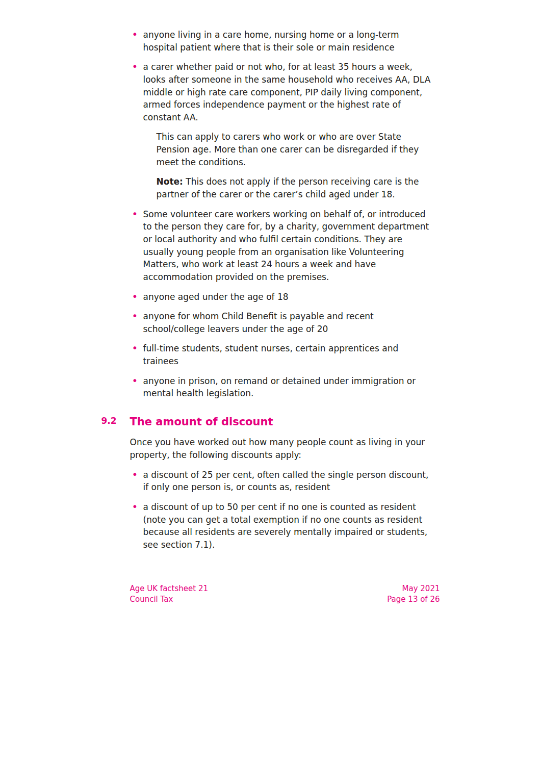anyone living in a care home, nursing home or a long-term hospital patient where that is their sole or main residence
a carer whether paid or not who, for at least 35 hours a week, looks after someone in the same household who receives AA, DLA middle or high rate care component, PIP daily living component, armed forces independence payment or the highest rate of constant AA.
This can apply to carers who work or who are over State Pension age. More than one carer can be disregarded if they meet the conditions.
Note: This does not apply if the person receiving care is the partner of the carer or the carer’s child aged under 18.
Some volunteer care workers working on behalf of, or introduced to the person they care for, by a charity, government department or local authority and who fulfil certain conditions. They are usually young people from an organisation like Volunteering Matters, who work at least 24 hours a week and have accommodation provided on the premises.
anyone aged under the age of 18
anyone for whom Child Benefit is payable and recent school/college leavers under the age of 20
full-time students, student nurses, certain apprentices and trainees
anyone in prison, on remand or detained under immigration or mental health legislation.
9.2 The amount of discount
Once you have worked out how many people count as living in your property, the following discounts apply:
a discount of 25 per cent, often called the single person discount, if only one person is, or counts as, resident
a discount of up to 50 per cent if no one is counted as resident (note you can get a total exemption if no one counts as resident because all residents are severely mentally impaired or students, see section 7.1).
Age UK factsheet 21
Council Tax
May 2021
Page 13 of 26